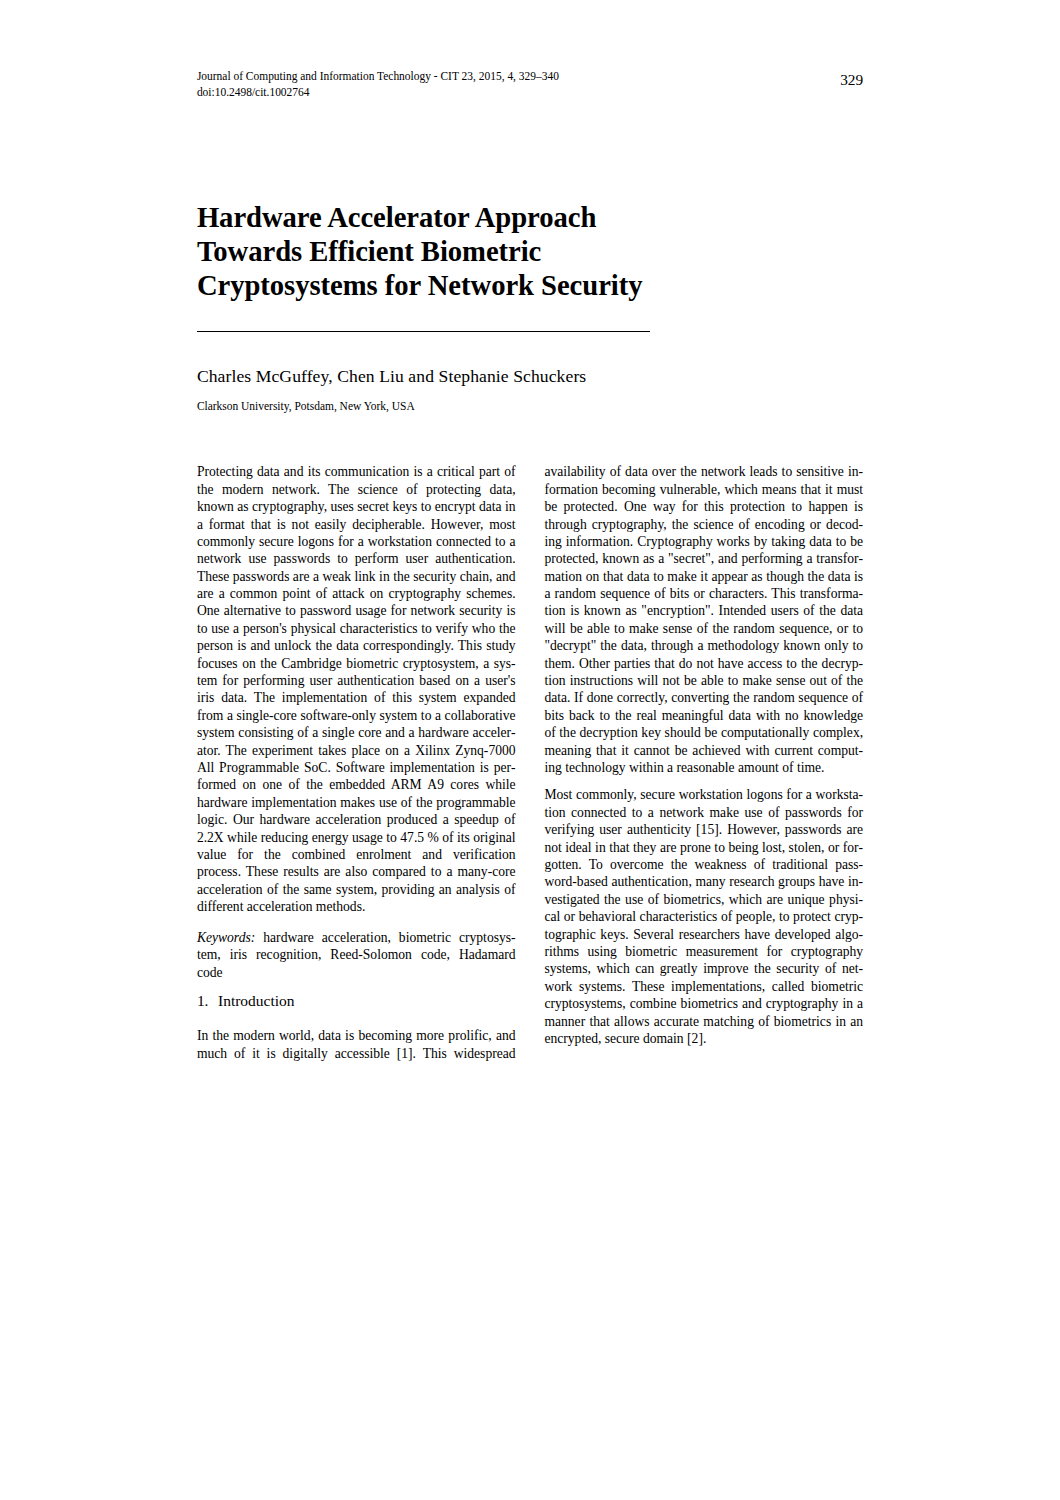Journal of Computing and Information Technology - CIT 23, 2015, 4, 329–340
doi:10.2498/cit.1002764
329
Hardware Accelerator Approach
Towards Efficient Biometric
Cryptosystems for Network Security
Charles McGuffey, Chen Liu and Stephanie Schuckers
Clarkson University, Potsdam, New York, USA
Protecting data and its communication is a critical part of the modern network. The science of protecting data, known as cryptography, uses secret keys to encrypt data in a format that is not easily decipherable. However, most commonly secure logons for a workstation connected to a network use passwords to perform user authentication. These passwords are a weak link in the security chain, and are a common point of attack on cryptography schemes. One alternative to password usage for network security is to use a person's physical characteristics to verify who the person is and unlock the data correspondingly. This study focuses on the Cambridge biometric cryptosystem, a system for performing user authentication based on a user's iris data. The implementation of this system expanded from a single-core software-only system to a collaborative system consisting of a single core and a hardware accelerator. The experiment takes place on a Xilinx Zynq-7000 All Programmable SoC. Software implementation is performed on one of the embedded ARM A9 cores while hardware implementation makes use of the programmable logic. Our hardware acceleration produced a speedup of 2.2X while reducing energy usage to 47.5 % of its original value for the combined enrolment and verification process. These results are also compared to a many-core acceleration of the same system, providing an analysis of different acceleration methods.
Keywords: hardware acceleration, biometric cryptosystem, iris recognition, Reed-Solomon code, Hadamard code
1. Introduction
In the modern world, data is becoming more prolific, and much of it is digitally accessible [1]. This widespread availability of data over the network leads to sensitive information becoming vulnerable, which means that it must be protected. One way for this protection to happen is through cryptography, the science of encoding or decoding information. Cryptography works by taking data to be protected, known as a "secret", and performing a transformation on that data to make it appear as though the data is a random sequence of bits or characters. This transformation is known as "encryption". Intended users of the data will be able to make sense of the random sequence, or to "decrypt" the data, through a methodology known only to them. Other parties that do not have access to the decryption instructions will not be able to make sense out of the data. If done correctly, converting the random sequence of bits back to the real meaningful data with no knowledge of the decryption key should be computationally complex, meaning that it cannot be achieved with current computing technology within a reasonable amount of time.
Most commonly, secure workstation logons for a workstation connected to a network make use of passwords for verifying user authenticity [15]. However, passwords are not ideal in that they are prone to being lost, stolen, or forgotten. To overcome the weakness of traditional password-based authentication, many research groups have investigated the use of biometrics, which are unique physical or behavioral characteristics of people, to protect cryptographic keys. Several researchers have developed algorithms using biometric measurement for cryptography systems, which can greatly improve the security of network systems. These implementations, called biometric cryptosystems, combine biometrics and cryptography in a manner that allows accurate matching of biometrics in an encrypted, secure domain [2].